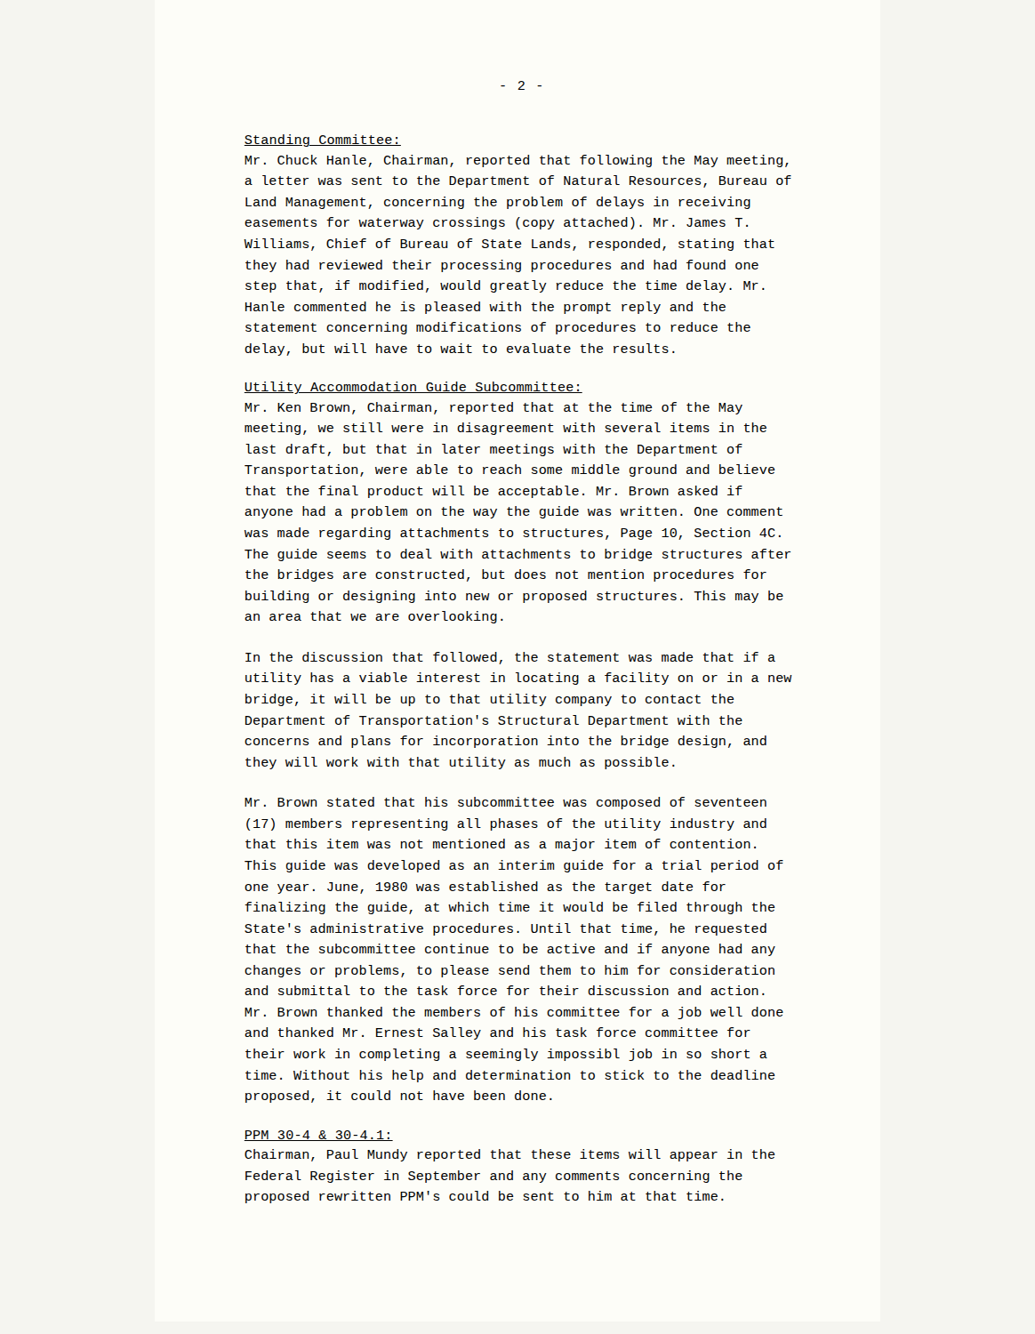- 2 -
Standing Committee:
Mr. Chuck Hanle, Chairman, reported that following the May meeting, a letter was sent to the Department of Natural Resources, Bureau of Land Management, concerning the problem of delays in receiving easements for waterway crossings (copy attached). Mr. James T. Williams, Chief of Bureau of State Lands, responded, stating that they had reviewed their processing procedures and had found one step that, if modified, would greatly reduce the time delay. Mr. Hanle commented he is pleased with the prompt reply and the statement concerning modifications of procedures to reduce the delay, but will have to wait to evaluate the results.
Utility Accommodation Guide Subcommittee:
Mr. Ken Brown, Chairman, reported that at the time of the May meeting, we still were in disagreement with several items in the last draft, but that in later meetings with the Department of Transportation, were able to reach some middle ground and believe that the final product will be acceptable. Mr. Brown asked if anyone had a problem on the way the guide was written. One comment was made regarding attachments to structures, Page 10, Section 4C. The guide seems to deal with attachments to bridge structures after the bridges are constructed, but does not mention procedures for building or designing into new or proposed structures. This may be an area that we are overlooking.
In the discussion that followed, the statement was made that if a utility has a viable interest in locating a facility on or in a new bridge, it will be up to that utility company to contact the Department of Transportation's Structural Department with the concerns and plans for incorporation into the bridge design, and they will work with that utility as much as possible.
Mr. Brown stated that his subcommittee was composed of seventeen (17) members representing all phases of the utility industry and that this item was not mentioned as a major item of contention. This guide was developed as an interim guide for a trial period of one year. June, 1980 was established as the target date for finalizing the guide, at which time it would be filed through the State's administrative procedures. Until that time, he requested that the subcommittee continue to be active and if anyone had any changes or problems, to please send them to him for consideration and submittal to the task force for their discussion and action. Mr. Brown thanked the members of his committee for a job well done and thanked Mr. Ernest Salley and his task force committee for their work in completing a seemingly impossibl job in so short a time. Without his help and determination to stick to the deadline proposed, it could not have been done.
PPM 30-4 & 30-4.1:
Chairman, Paul Mundy reported that these items will appear in the Federal Register in September and any comments concerning the proposed rewritten PPM's could be sent to him at that time.